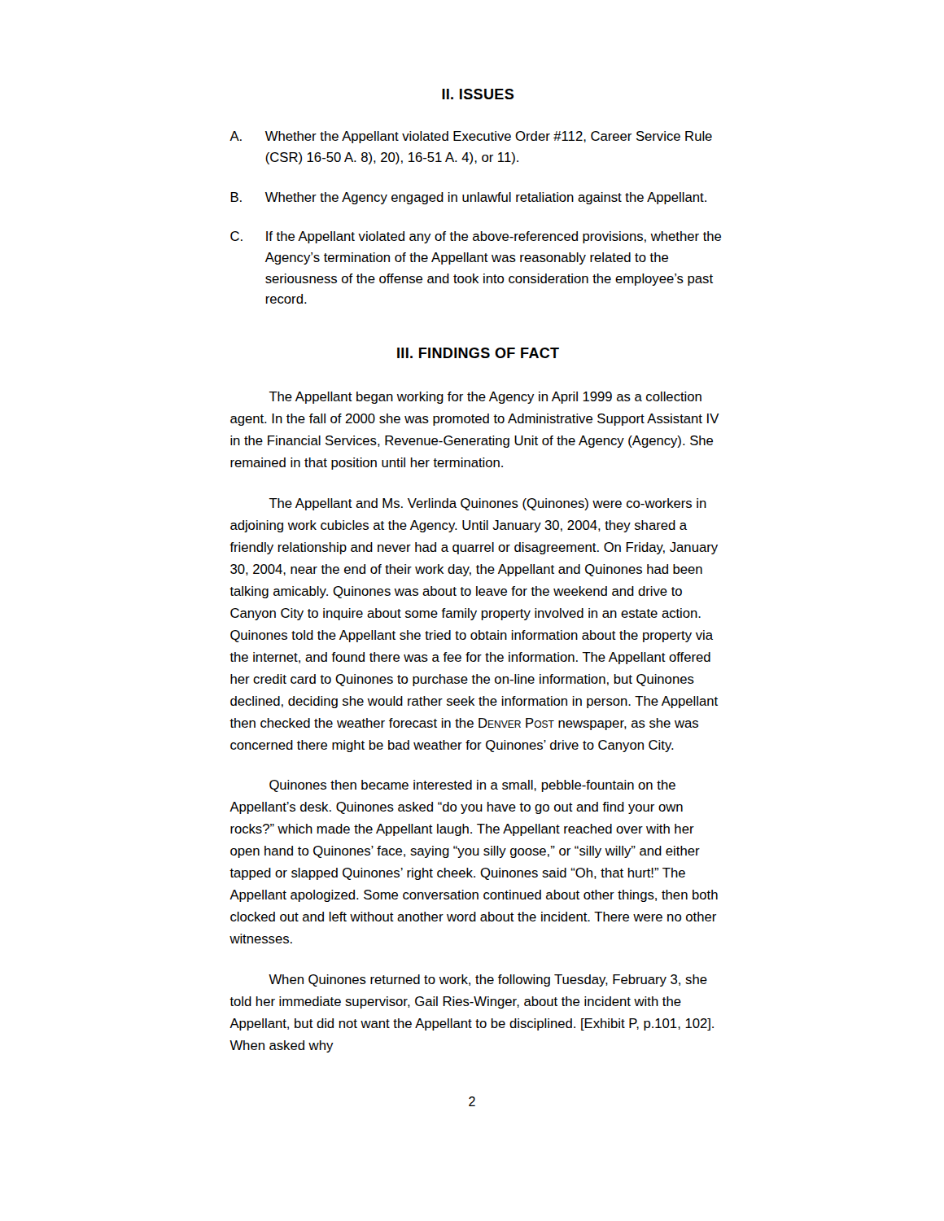II. ISSUES
A.
Whether the Appellant violated Executive Order #112, Career Service Rule (CSR) 16-50 A. 8), 20), 16-51 A. 4), or 11).
B.
Whether the Agency engaged in unlawful retaliation against the Appellant.
C.
If the Appellant violated any of the above-referenced provisions, whether the Agency’s termination of the Appellant was reasonably related to the seriousness of the offense and took into consideration the employee’s past record.
III. FINDINGS OF FACT
The Appellant began working for the Agency in April 1999 as a collection agent. In the fall of 2000 she was promoted to Administrative Support Assistant IV in the Financial Services, Revenue-Generating Unit of the Agency (Agency). She remained in that position until her termination.
The Appellant and Ms. Verlinda Quinones (Quinones) were co-workers in adjoining work cubicles at the Agency. Until January 30, 2004, they shared a friendly relationship and never had a quarrel or disagreement. On Friday, January 30, 2004, near the end of their work day, the Appellant and Quinones had been talking amicably. Quinones was about to leave for the weekend and drive to Canyon City to inquire about some family property involved in an estate action. Quinones told the Appellant she tried to obtain information about the property via the internet, and found there was a fee for the information. The Appellant offered her credit card to Quinones to purchase the on-line information, but Quinones declined, deciding she would rather seek the information in person. The Appellant then checked the weather forecast in the Denver Post newspaper, as she was concerned there might be bad weather for Quinones’ drive to Canyon City.
Quinones then became interested in a small, pebble-fountain on the Appellant’s desk. Quinones asked “do you have to go out and find your own rocks?” which made the Appellant laugh. The Appellant reached over with her open hand to Quinones’ face, saying “you silly goose,” or “silly willy” and either tapped or slapped Quinones’ right cheek. Quinones said “Oh, that hurt!” The Appellant apologized. Some conversation continued about other things, then both clocked out and left without another word about the incident. There were no other witnesses.
When Quinones returned to work, the following Tuesday, February 3, she told her immediate supervisor, Gail Ries-Winger, about the incident with the Appellant, but did not want the Appellant to be disciplined. [Exhibit P, p.101, 102]. When asked why
2